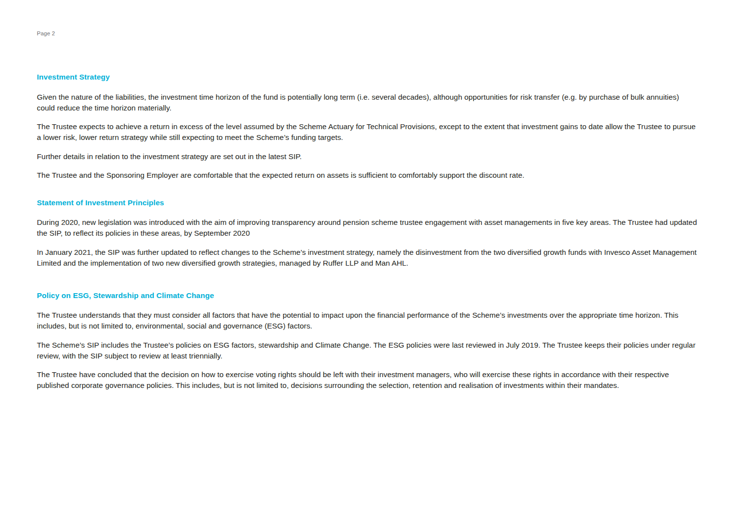Page 2
Investment Strategy
Given the nature of the liabilities, the investment time horizon of the fund is potentially long term (i.e. several decades), although opportunities for risk transfer (e.g. by purchase of bulk annuities) could reduce the time horizon materially.
The Trustee expects to achieve a return in excess of the level assumed by the Scheme Actuary for Technical Provisions, except to the extent that investment gains to date allow the Trustee to pursue a lower risk, lower return strategy while still expecting to meet the Scheme’s funding targets.
Further details in relation to the investment strategy are set out in the latest SIP.
The Trustee and the Sponsoring Employer are comfortable that the expected return on assets is sufficient to comfortably support the discount rate.
Statement of Investment Principles
During 2020, new legislation was introduced with the aim of improving transparency around pension scheme trustee engagement with asset managements in five key areas. The Trustee had updated the SIP, to reflect its policies in these areas, by September 2020
In January 2021, the SIP was further updated to reflect changes to the Scheme’s investment strategy, namely the disinvestment from the two diversified growth funds with Invesco Asset Management Limited and the implementation of two new diversified growth strategies, managed by Ruffer LLP and Man AHL.
Policy on ESG, Stewardship and Climate Change
The Trustee understands that they must consider all factors that have the potential to impact upon the financial performance of the Scheme’s investments over the appropriate time horizon. This includes, but is not limited to, environmental, social and governance (ESG) factors.
The Scheme’s SIP includes the Trustee’s policies on ESG factors, stewardship and Climate Change. The ESG policies were last reviewed in July 2019. The Trustee keeps their policies under regular review, with the SIP subject to review at least triennially.
The Trustee have concluded that the decision on how to exercise voting rights should be left with their investment managers, who will exercise these rights in accordance with their respective published corporate governance policies. This includes, but is not limited to, decisions surrounding the selection, retention and realisation of investments within their mandates.